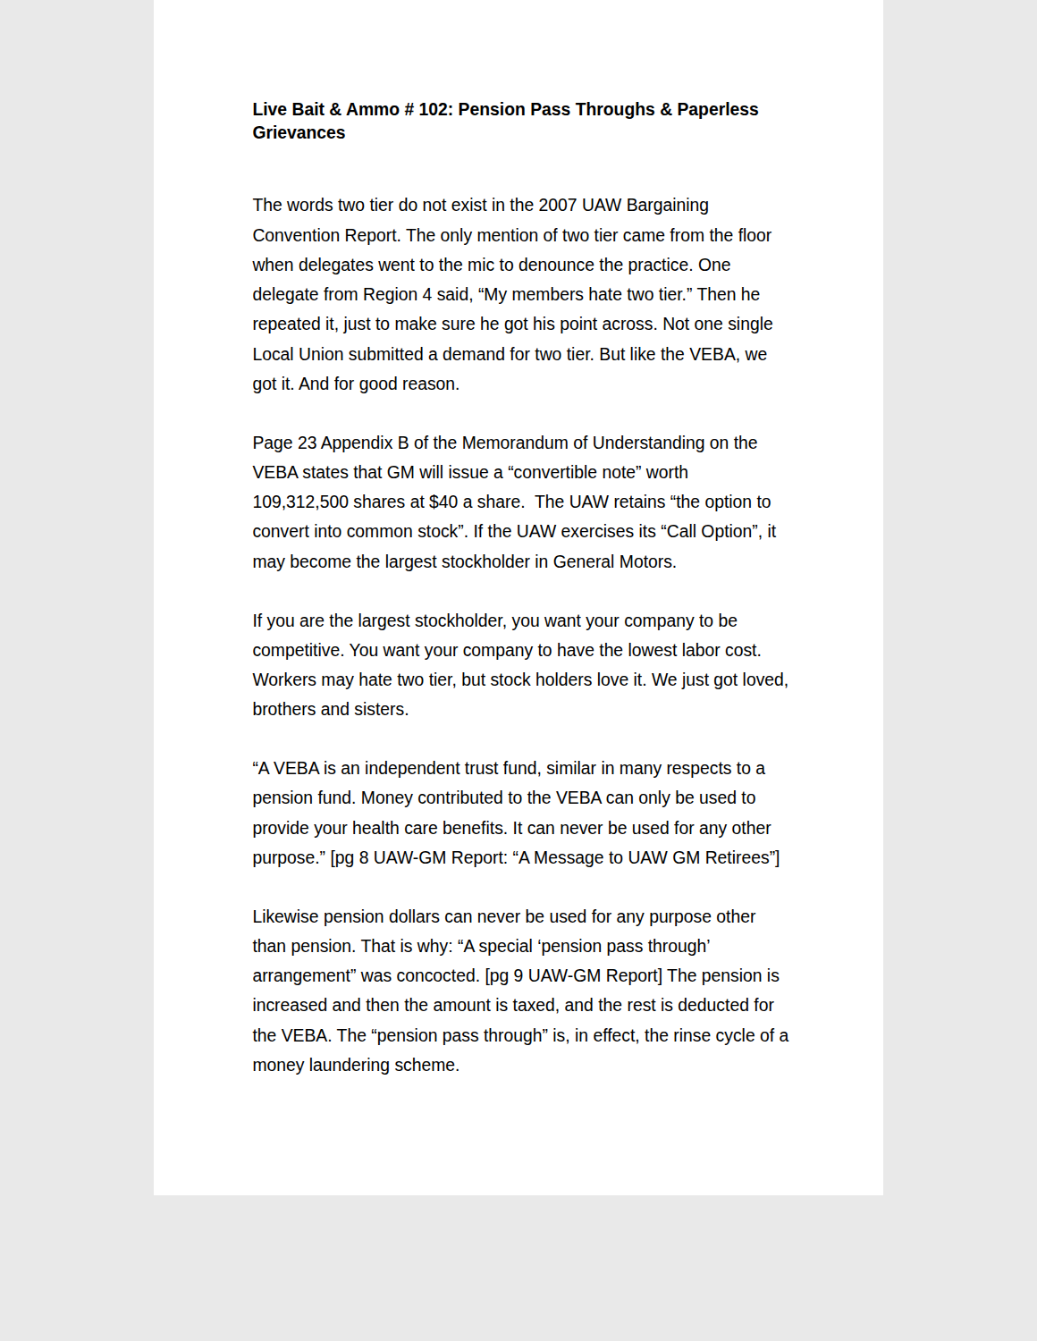Live Bait & Ammo # 102: Pension Pass Throughs & Paperless Grievances
The words two tier do not exist in the 2007 UAW Bargaining Convention Report. The only mention of two tier came from the floor when delegates went to the mic to denounce the practice. One delegate from Region 4 said, “My members hate two tier.” Then he repeated it, just to make sure he got his point across. Not one single Local Union submitted a demand for two tier. But like the VEBA, we got it. And for good reason.
Page 23 Appendix B of the Memorandum of Understanding on the VEBA states that GM will issue a “convertible note” worth 109,312,500 shares at $40 a share. The UAW retains “the option to convert into common stock”. If the UAW exercises its “Call Option”, it may become the largest stockholder in General Motors.
If you are the largest stockholder, you want your company to be competitive. You want your company to have the lowest labor cost. Workers may hate two tier, but stock holders love it. We just got loved, brothers and sisters.
“A VEBA is an independent trust fund, similar in many respects to a pension fund. Money contributed to the VEBA can only be used to provide your health care benefits. It can never be used for any other purpose.” [pg 8 UAW-GM Report: “A Message to UAW GM Retirees”]
Likewise pension dollars can never be used for any purpose other than pension. That is why: “A special ‘pension pass through’ arrangement” was concocted. [pg 9 UAW-GM Report] The pension is increased and then the amount is taxed, and the rest is deducted for the VEBA. The “pension pass through” is, in effect, the rinse cycle of a money laundering scheme.